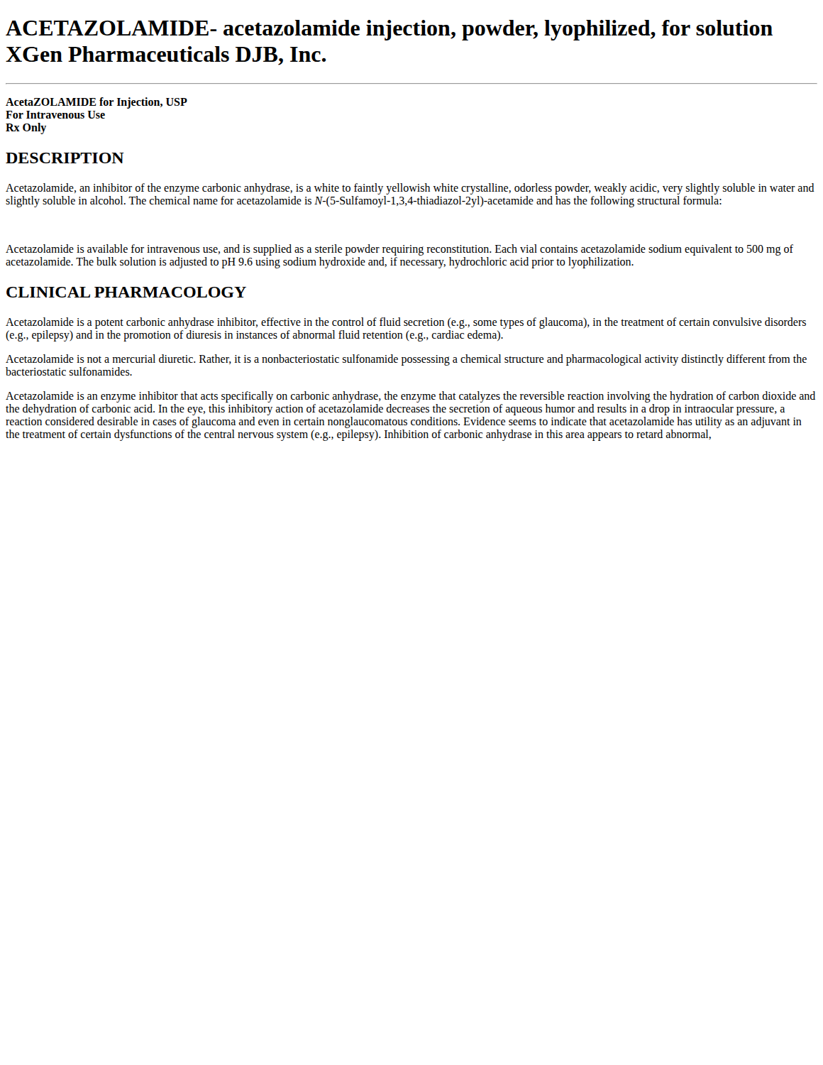ACETAZOLAMIDE- acetazolamide injection, powder, lyophilized, for solution
XGen Pharmaceuticals DJB, Inc.
AcetaZOLAMIDE for Injection, USP
For Intravenous Use
Rx Only
DESCRIPTION
Acetazolamide, an inhibitor of the enzyme carbonic anhydrase, is a white to faintly yellowish white crystalline, odorless powder, weakly acidic, very slightly soluble in water and slightly soluble in alcohol. The chemical name for acetazolamide is N-(5-Sulfamoyl-1,3,4-thiadiazol-2yl)-acetamide and has the following structural formula:
Acetazolamide is available for intravenous use, and is supplied as a sterile powder requiring reconstitution. Each vial contains acetazolamide sodium equivalent to 500 mg of acetazolamide. The bulk solution is adjusted to pH 9.6 using sodium hydroxide and, if necessary, hydrochloric acid prior to lyophilization.
CLINICAL PHARMACOLOGY
Acetazolamide is a potent carbonic anhydrase inhibitor, effective in the control of fluid secretion (e.g., some types of glaucoma), in the treatment of certain convulsive disorders (e.g., epilepsy) and in the promotion of diuresis in instances of abnormal fluid retention (e.g., cardiac edema).
Acetazolamide is not a mercurial diuretic. Rather, it is a nonbacteriostatic sulfonamide possessing a chemical structure and pharmacological activity distinctly different from the bacteriostatic sulfonamides.
Acetazolamide is an enzyme inhibitor that acts specifically on carbonic anhydrase, the enzyme that catalyzes the reversible reaction involving the hydration of carbon dioxide and the dehydration of carbonic acid. In the eye, this inhibitory action of acetazolamide decreases the secretion of aqueous humor and results in a drop in intraocular pressure, a reaction considered desirable in cases of glaucoma and even in certain nonglaucomatous conditions. Evidence seems to indicate that acetazolamide has utility as an adjuvant in the treatment of certain dysfunctions of the central nervous system (e.g., epilepsy). Inhibition of carbonic anhydrase in this area appears to retard abnormal,